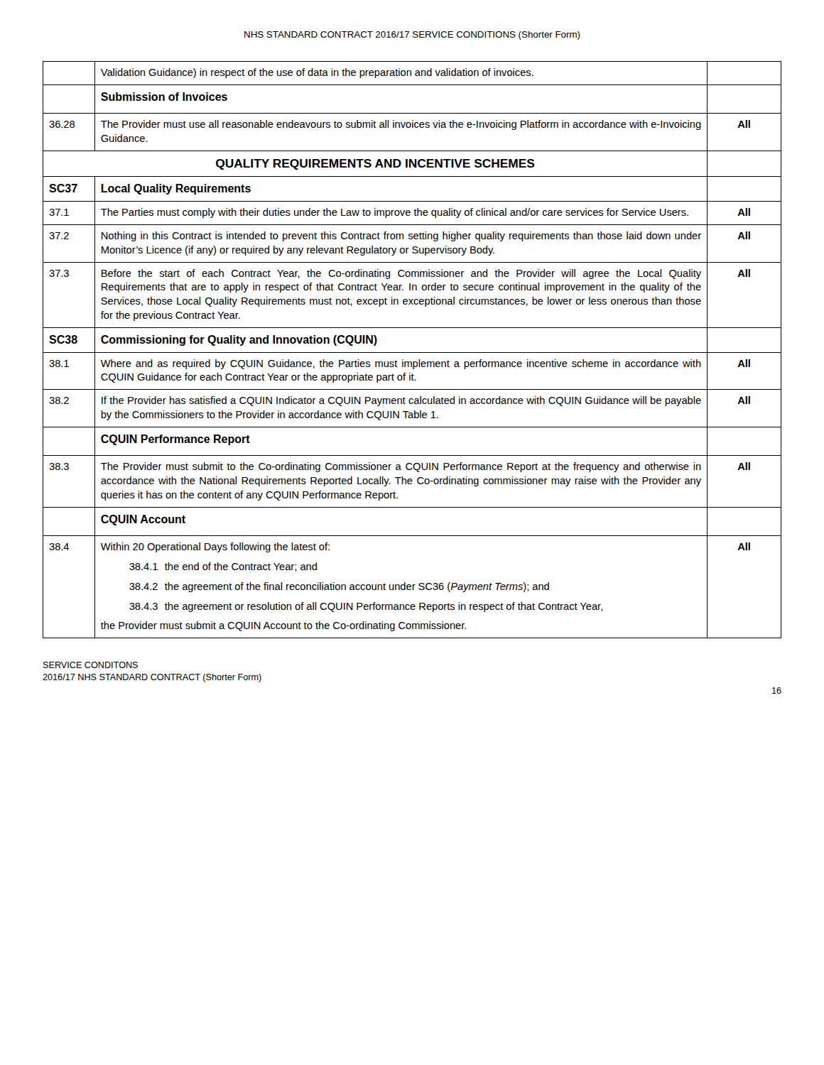NHS STANDARD CONTRACT 2016/17 SERVICE CONDITIONS (Shorter Form)
| | Validation Guidance) in respect of the use of data in the preparation and validation of invoices. | |
| | Submission of Invoices | |
| 36.28 | The Provider must use all reasonable endeavours to submit all invoices via the e-Invoicing Platform in accordance with e-Invoicing Guidance. | All |
| QUALITY REQUIREMENTS AND INCENTIVE SCHEMES | |
| SC37 | Local Quality Requirements | |
| 37.1 | The Parties must comply with their duties under the Law to improve the quality of clinical and/or care services for Service Users. | All |
| 37.2 | Nothing in this Contract is intended to prevent this Contract from setting higher quality requirements than those laid down under Monitor’s Licence (if any) or required by any relevant Regulatory or Supervisory Body. | All |
| 37.3 | Before the start of each Contract Year, the Co-ordinating Commissioner and the Provider will agree the Local Quality Requirements that are to apply in respect of that Contract Year. In order to secure continual improvement in the quality of the Services, those Local Quality Requirements must not, except in exceptional circumstances, be lower or less onerous than those for the previous Contract Year. | All |
| SC38 | Commissioning for Quality and Innovation (CQUIN) | |
| 38.1 | Where and as required by CQUIN Guidance, the Parties must implement a performance incentive scheme in accordance with CQUIN Guidance for each Contract Year or the appropriate part of it. | All |
| 38.2 | If the Provider has satisfied a CQUIN Indicator a CQUIN Payment calculated in accordance with CQUIN Guidance will be payable by the Commissioners to the Provider in accordance with CQUIN Table 1. | All |
| | CQUIN Performance Report | |
| 38.3 | The Provider must submit to the Co-ordinating Commissioner a CQUIN Performance Report at the frequency and otherwise in accordance with the National Requirements Reported Locally. The Co-ordinating commissioner may raise with the Provider any queries it has on the content of any CQUIN Performance Report. | All |
| | CQUIN Account | |
| 38.4 | Within 20 Operational Days following the latest of: 38.4.1 the end of the Contract Year; and 38.4.2 the agreement of the final reconciliation account under SC36 ( Payment Terms ); and 38.4.3 the agreement or resolution of all CQUIN Performance Reports in respect of that Contract Year, the Provider must submit a CQUIN Account to the Co-ordinating Commissioner. | All |
SERVICE CONDITONS
2016/17 NHS STANDARD CONTRACT (Shorter Form)
16